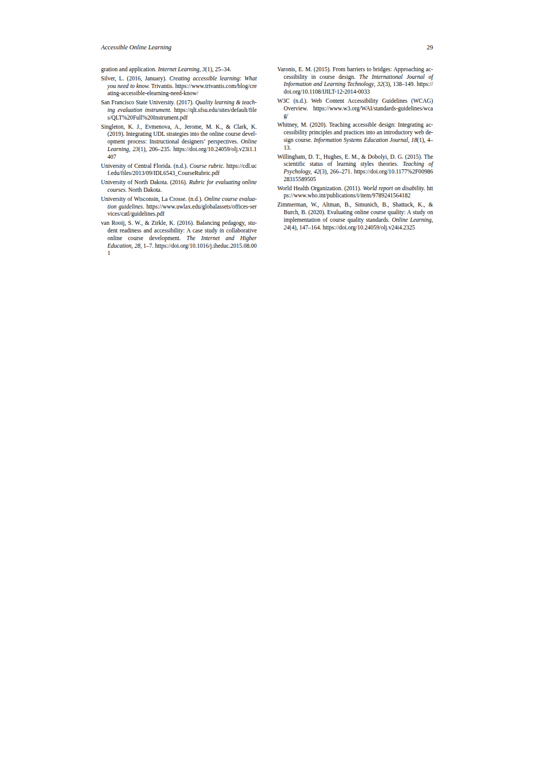Accessible Online Learning 29
gration and application. Internet Learning, 3(1), 25–34.
Silver, L. (2016, January). Creating accessible learning: What you need to know. Trivantis. https://www.trivantis.com/blog/creating-accessible-elearning-need-know/
San Francisco State University. (2017). Quality learning & teaching evaluation instrument. https://qlt.sfsu.edu/sites/default/files/QLT%20Full%20Instrument.pdf
Singleton, K. J., Evmenova, A., Jerome, M. K., & Clark, K. (2019). Integrating UDL strategies into the online course development process: Instructional designers’ perspectives. Online Learning, 23(1), 206–235. https://doi.org/10.24059/olj.v23i1.1407
University of Central Florida. (n.d.). Course rubric. https://cdl.ucf.edu/files/2013/09/IDL6543_CourseRubric.pdf
University of North Dakota. (2016). Rubric for evaluating online courses. North Dakota.
University of Wisconsin, La Crosse. (n.d.). Online course evaluation guidelines. https://www.uwlax.edu/globalassets/offices-services/catl/guidelines.pdf
van Rooij, S. W., & Zirkle, K. (2016). Balancing pedagogy, student readiness and accessibility: A case study in collaborative online course development. The Internet and Higher Education, 28, 1–7. https://doi.org/10.1016/j.iheduc.2015.08.001
Varonis, E. M. (2015). From barriers to bridges: Approaching accessibility in course design. The International Journal of Information and Learning Technology, 32(3), 138–149. https://doi.org/10.1108/IJILT-12-2014-0033
W3C (n.d.). Web Content Accessibility Guidelines (WCAG) Overview. https://www.w3.org/WAI/standards-guidelines/wcag/
Whitney, M. (2020). Teaching accessible design: Integrating accessibility principles and practices into an introductory web design course. Information Systems Education Journal, 18(1), 4–13.
Willingham, D. T., Hughes, E. M., & Dobolyi, D. G. (2015). The scientific status of learning styles theories. Teaching of Psychology, 42(3), 266–271. https://doi.org/10.1177%2F0098628315589505
World Health Organization. (2011). World report on disability. https://www.who.int/publications/i/item/9789241564182
Zimmerman, W., Altman, B., Simunich, B., Shattuck, K., & Burch, B. (2020). Evaluating online course quality: A study on implementation of course quality standards. Online Learning, 24(4), 147–164. https://doi.org/10.24059/olj.v24i4.2325